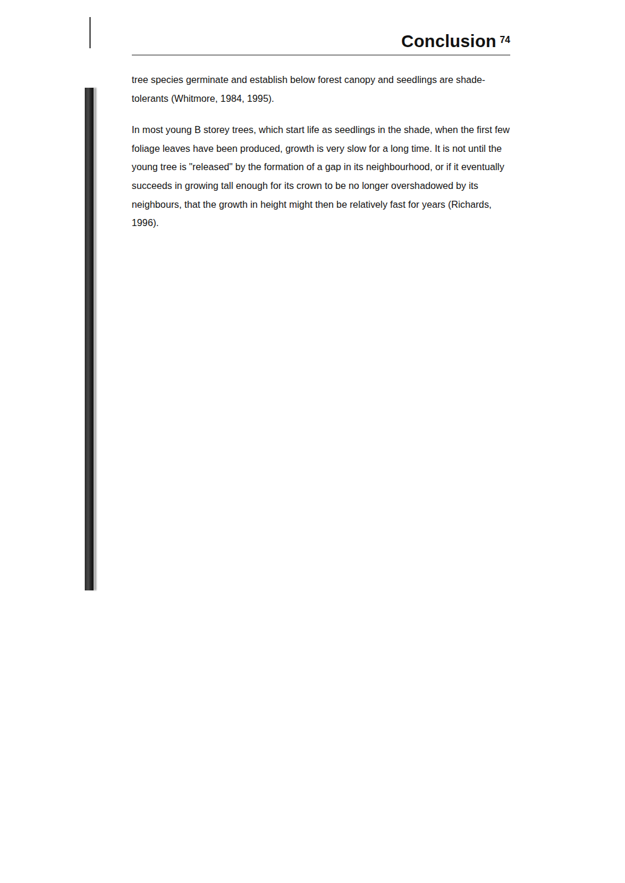Conclusion 74
tree species germinate and establish below forest canopy and seedlings are shade-tolerants (Whitmore, 1984, 1995).
In most young B storey trees, which start life as seedlings in the shade, when the first few foliage leaves have been produced, growth is very slow for a long time. It is not until the young tree is "released" by the formation of a gap in its neighbourhood, or if it eventually succeeds in growing tall enough for its crown to be no longer overshadowed by its neighbours, that the growth in height might then be relatively fast for years (Richards, 1996).